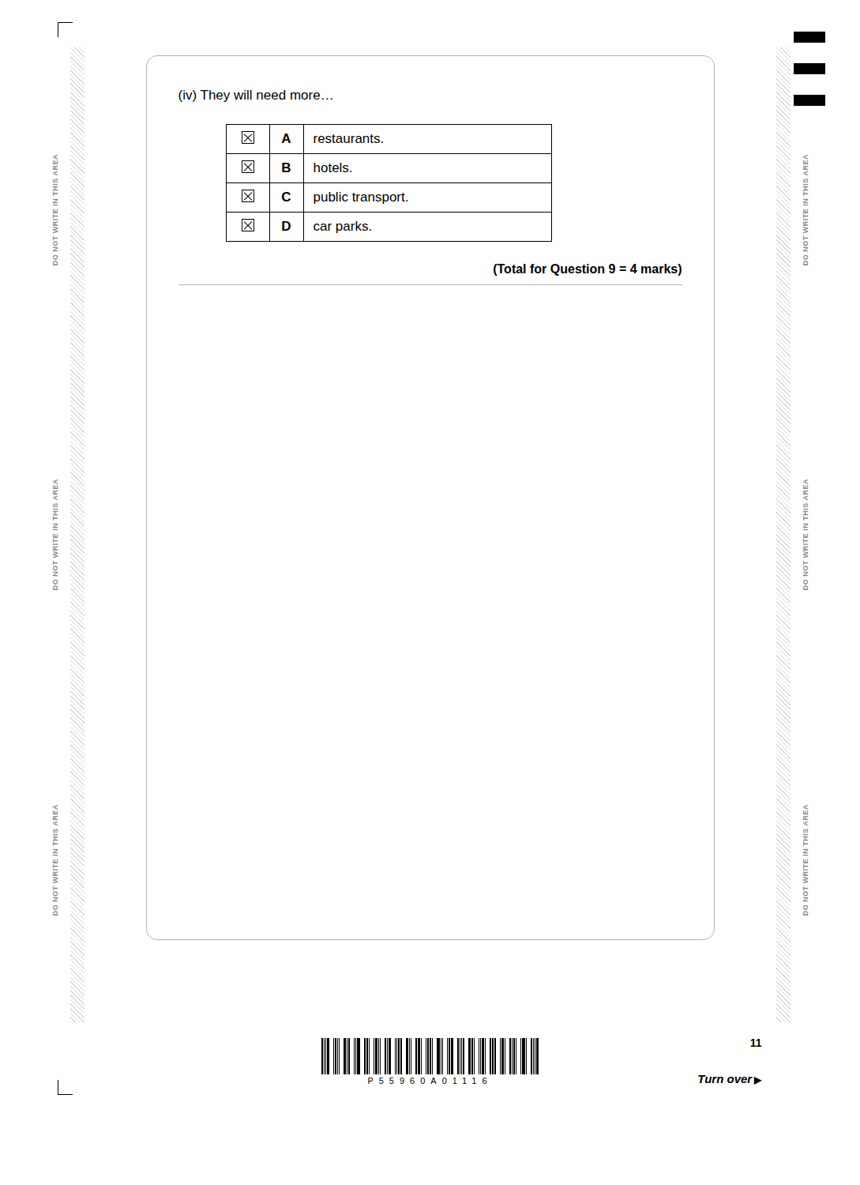DO NOT WRITE IN THIS AREA DO NOT WRITE IN THIS AREA DO NOT WRITE IN THIS AREA
DO NOT WRITE IN THIS AREA DO NOT WRITE IN THIS AREA DO NOT WRITE IN THIS AREA
(iv) They will need more…
| | A | restaurants. |
| | B | hotels. |
| | C | public transport. |
| | D | car parks. |
(Total for Question 9 = 4 marks)
11
P55960A01116
Turn over